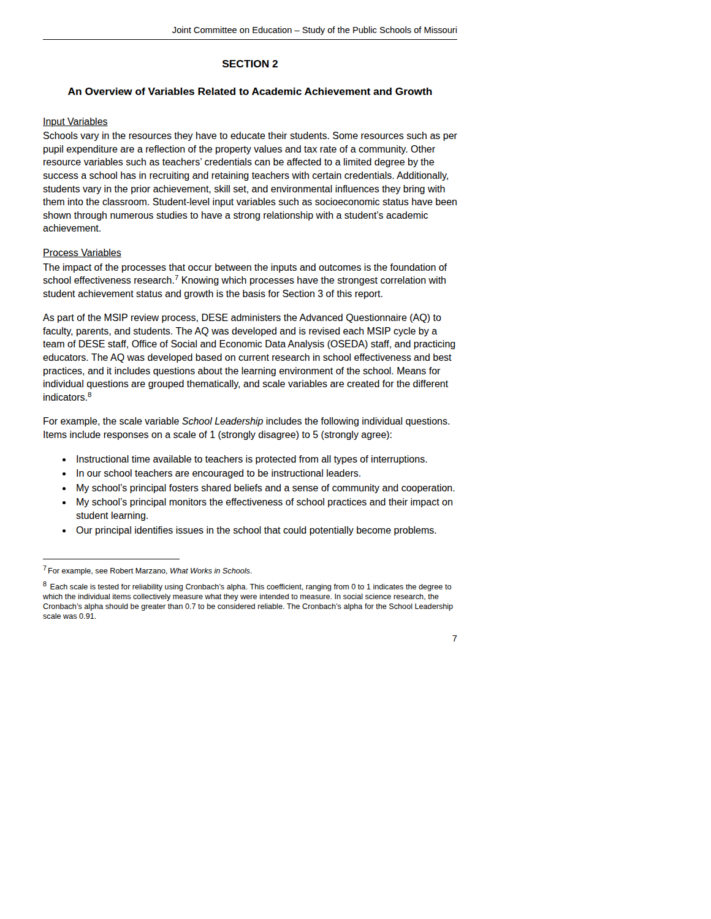Joint Committee on Education – Study of the Public Schools of Missouri
SECTION 2
An Overview of Variables Related to Academic Achievement and Growth
Input Variables
Schools vary in the resources they have to educate their students. Some resources such as per pupil expenditure are a reflection of the property values and tax rate of a community. Other resource variables such as teachers’ credentials can be affected to a limited degree by the success a school has in recruiting and retaining teachers with certain credentials. Additionally, students vary in the prior achievement, skill set, and environmental influences they bring with them into the classroom. Student-level input variables such as socioeconomic status have been shown through numerous studies to have a strong relationship with a student’s academic achievement.
Process Variables
The impact of the processes that occur between the inputs and outcomes is the foundation of school effectiveness research.7 Knowing which processes have the strongest correlation with student achievement status and growth is the basis for Section 3 of this report.
As part of the MSIP review process, DESE administers the Advanced Questionnaire (AQ) to faculty, parents, and students. The AQ was developed and is revised each MSIP cycle by a team of DESE staff, Office of Social and Economic Data Analysis (OSEDA) staff, and practicing educators. The AQ was developed based on current research in school effectiveness and best practices, and it includes questions about the learning environment of the school. Means for individual questions are grouped thematically, and scale variables are created for the different indicators.8
For example, the scale variable School Leadership includes the following individual questions. Items include responses on a scale of 1 (strongly disagree) to 5 (strongly agree):
Instructional time available to teachers is protected from all types of interruptions.
In our school teachers are encouraged to be instructional leaders.
My school’s principal fosters shared beliefs and a sense of community and cooperation.
My school’s principal monitors the effectiveness of school practices and their impact on student learning.
Our principal identifies issues in the school that could potentially become problems.
7 For example, see Robert Marzano, What Works in Schools.
8 Each scale is tested for reliability using Cronbach’s alpha. This coefficient, ranging from 0 to 1 indicates the degree to which the individual items collectively measure what they were intended to measure. In social science research, the Cronbach’s alpha should be greater than 0.7 to be considered reliable. The Cronbach’s alpha for the School Leadership scale was 0.91.
7